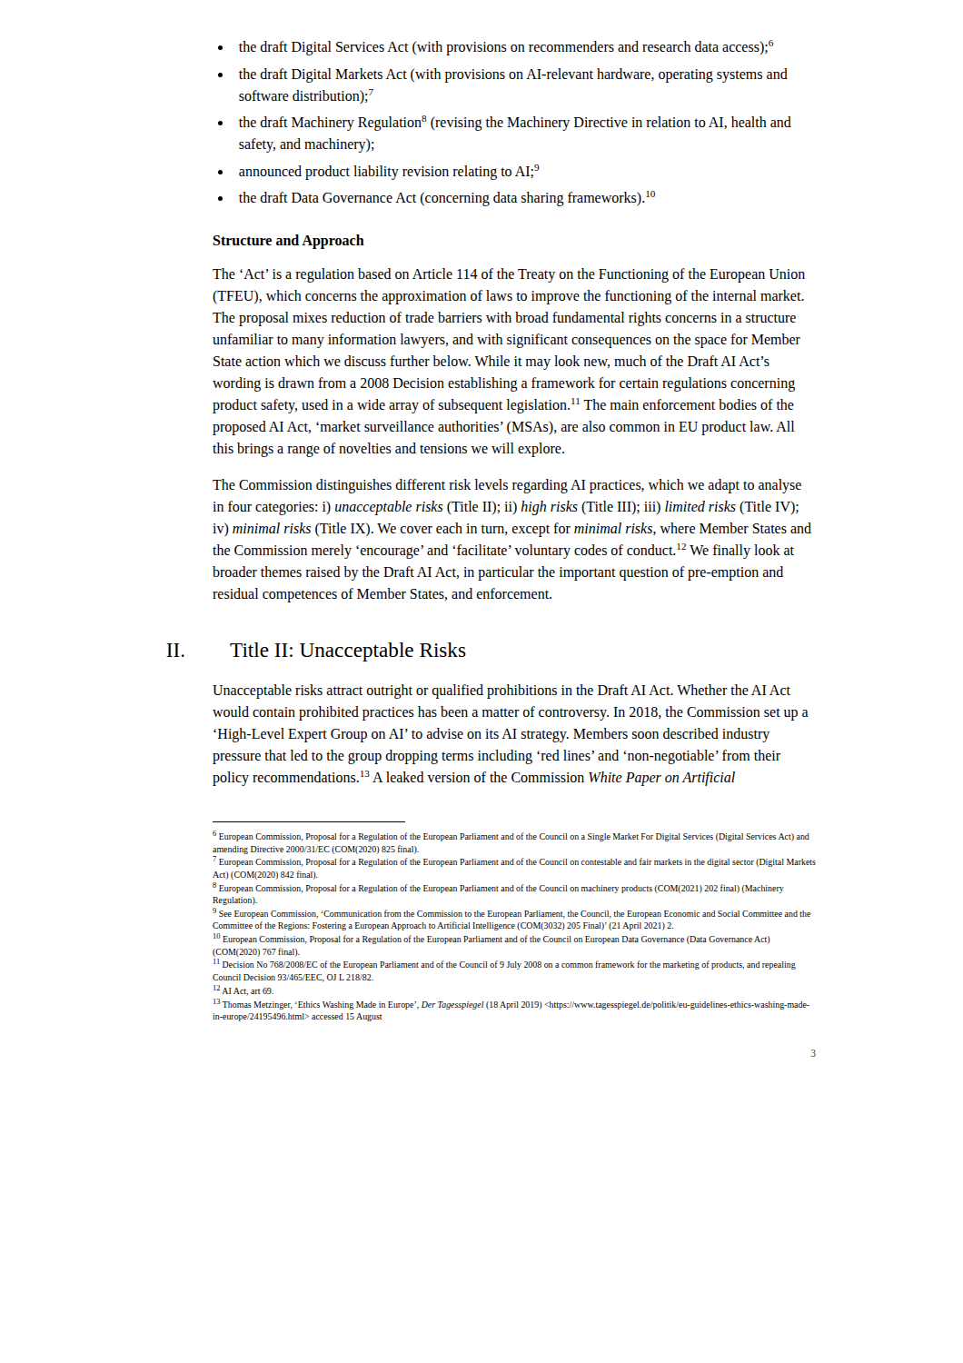the draft Digital Services Act (with provisions on recommenders and research data access);6
the draft Digital Markets Act (with provisions on AI-relevant hardware, operating systems and software distribution);7
the draft Machinery Regulation8 (revising the Machinery Directive in relation to AI, health and safety, and machinery);
announced product liability revision relating to AI;9
the draft Data Governance Act (concerning data sharing frameworks).10
Structure and Approach
The ‘Act’ is a regulation based on Article 114 of the Treaty on the Functioning of the European Union (TFEU), which concerns the approximation of laws to improve the functioning of the internal market. The proposal mixes reduction of trade barriers with broad fundamental rights concerns in a structure unfamiliar to many information lawyers, and with significant consequences on the space for Member State action which we discuss further below. While it may look new, much of the Draft AI Act’s wording is drawn from a 2008 Decision establishing a framework for certain regulations concerning product safety, used in a wide array of subsequent legislation.11 The main enforcement bodies of the proposed AI Act, ‘market surveillance authorities’ (MSAs), are also common in EU product law. All this brings a range of novelties and tensions we will explore.
The Commission distinguishes different risk levels regarding AI practices, which we adapt to analyse in four categories: i) unacceptable risks (Title II); ii) high risks (Title III); iii) limited risks (Title IV); iv) minimal risks (Title IX). We cover each in turn, except for minimal risks, where Member States and the Commission merely ‘encourage’ and ‘facilitate’ voluntary codes of conduct.12 We finally look at broader themes raised by the Draft AI Act, in particular the important question of pre-emption and residual competences of Member States, and enforcement.
II. Title II: Unacceptable Risks
Unacceptable risks attract outright or qualified prohibitions in the Draft AI Act. Whether the AI Act would contain prohibited practices has been a matter of controversy. In 2018, the Commission set up a ‘High-Level Expert Group on AI’ to advise on its AI strategy. Members soon described industry pressure that led to the group dropping terms including ‘red lines’ and ‘non-negotiable’ from their policy recommendations.13 A leaked version of the Commission White Paper on Artificial
6 European Commission, Proposal for a Regulation of the European Parliament and of the Council on a Single Market For Digital Services (Digital Services Act) and amending Directive 2000/31/EC (COM(2020) 825 final).
7 European Commission, Proposal for a Regulation of the European Parliament and of the Council on contestable and fair markets in the digital sector (Digital Markets Act) (COM(2020) 842 final).
8 European Commission, Proposal for a Regulation of the European Parliament and of the Council on machinery products (COM(2021) 202 final) (Machinery Regulation).
9 See European Commission, ‘Communication from the Commission to the European Parliament, the Council, the European Economic and Social Committee and the Committee of the Regions: Fostering a European Approach to Artificial Intelligence (COM(3032) 205 Final)’ (21 April 2021) 2.
10 European Commission, Proposal for a Regulation of the European Parliament and of the Council on European Data Governance (Data Governance Act) (COM(2020) 767 final).
11 Decision No 768/2008/EC of the European Parliament and of the Council of 9 July 2008 on a common framework for the marketing of products, and repealing Council Decision 93/465/EEC, OJ L 218/82.
12 AI Act, art 69.
13 Thomas Metzinger, ‘Ethics Washing Made in Europe’, Der Tagesspiegel (18 April 2019) <https://www.tagesspiegel.de/politik/eu-guidelines-ethics-washing-made-in-europe/24195496.html> accessed 15 August
3